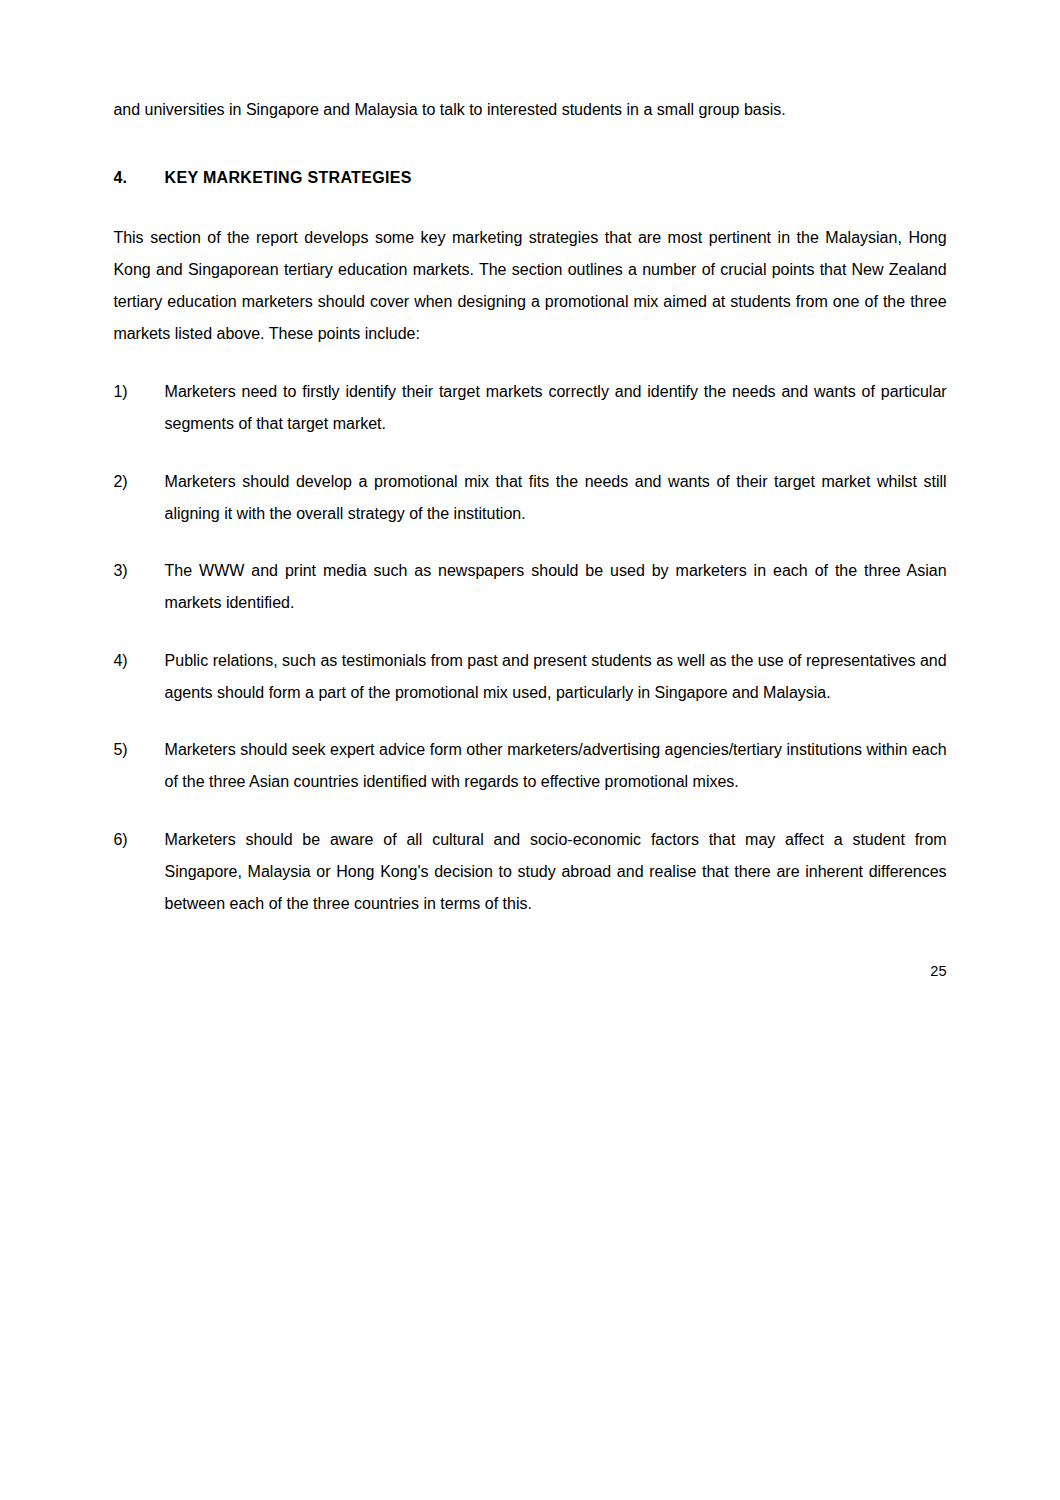and universities in Singapore and Malaysia to talk to interested students in a small group basis.
4. KEY MARKETING STRATEGIES
This section of the report develops some key marketing strategies that are most pertinent in the Malaysian, Hong Kong and Singaporean tertiary education markets. The section outlines a number of crucial points that New Zealand tertiary education marketers should cover when designing a promotional mix aimed at students from one of the three markets listed above. These points include:
1) Marketers need to firstly identify their target markets correctly and identify the needs and wants of particular segments of that target market.
2) Marketers should develop a promotional mix that fits the needs and wants of their target market whilst still aligning it with the overall strategy of the institution.
3) The WWW and print media such as newspapers should be used by marketers in each of the three Asian markets identified.
4) Public relations, such as testimonials from past and present students as well as the use of representatives and agents should form a part of the promotional mix used, particularly in Singapore and Malaysia.
5) Marketers should seek expert advice form other marketers/advertising agencies/tertiary institutions within each of the three Asian countries identified with regards to effective promotional mixes.
6) Marketers should be aware of all cultural and socio-economic factors that may affect a student from Singapore, Malaysia or Hong Kong's decision to study abroad and realise that there are inherent differences between each of the three countries in terms of this.
25